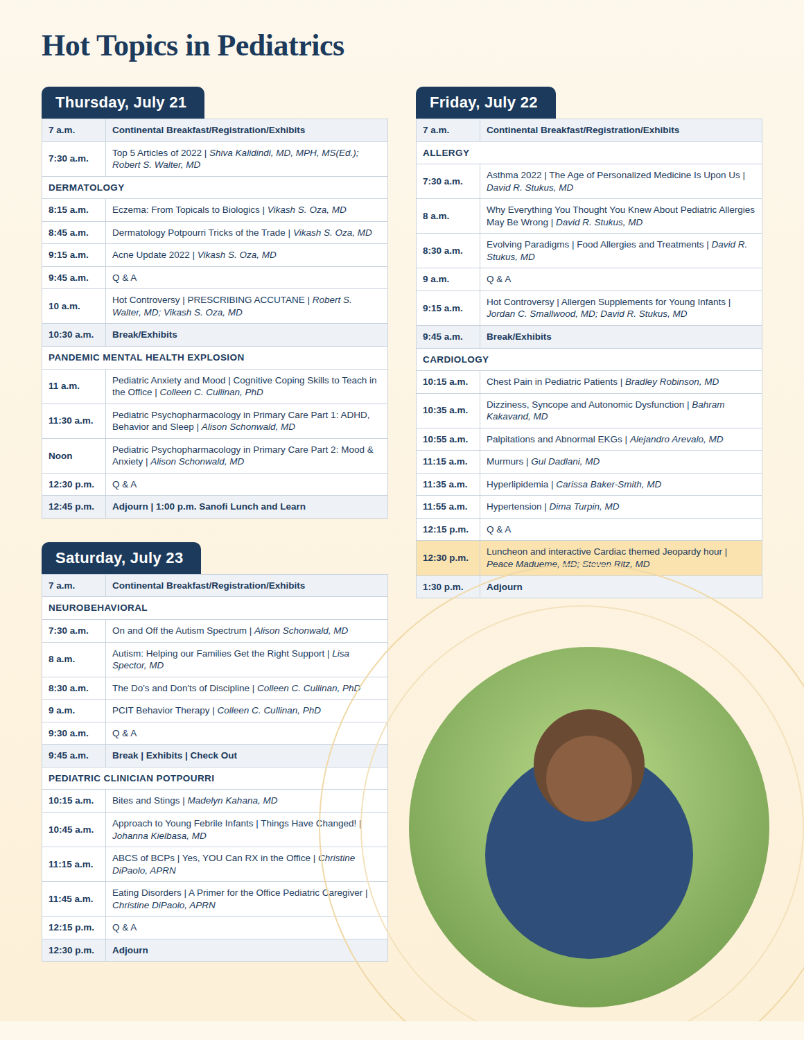Hot Topics in Pediatrics
Thursday, July 21
| 7 a.m. | Continental Breakfast/Registration/Exhibits |
| 7:30 a.m. | Top 5 Articles of 2022 / Shiva Kalidindi, MD, MPH, MS(Ed.); Robert S. Walter, MD |
| Dermatology |
| 8:15 a.m. | Eczema: From Topicals to Biologics / Vikash S. Oza, MD |
| 8:45 a.m. | Dermatology Potpourri Tricks of the Trade / Vikash S. Oza, MD |
| 9:15 a.m. | Acne Update 2022 / Vikash S. Oza, MD |
| 9:45 a.m. | Q & A |
| 10 a.m. | Hot Controversy / PRESCRIBING ACCUTANE / Robert S. Walter, MD; Vikash S. Oza, MD |
| 10:30 a.m. | Break/Exhibits |
| Pandemic Mental Health Explosion |
| 11 a.m. | Pediatric Anxiety and Mood / Cognitive Coping Skills to Teach in the Office / Colleen C. Cullinan, PhD |
| 11:30 a.m. | Pediatric Psychopharmacology in Primary Care Part 1: ADHD, Behavior and Sleep / Alison Schonwald, MD |
| Noon | Pediatric Psychopharmacology in Primary Care Part 2: Mood & Anxiety / Alison Schonwald, MD |
| 12:30 p.m. | Q & A |
| 12:45 p.m. | Adjourn / 1:00 p.m. Sanofi Lunch and Learn |
Saturday, July 23
| 7 a.m. | Continental Breakfast/Registration/Exhibits |
| Neurobehavioral |
| 7:30 a.m. | On and Off the Autism Spectrum / Alison Schonwald, MD |
| 8 a.m. | Autism: Helping our Families Get the Right Support / Lisa Spector, MD |
| 8:30 a.m. | The Do's and Don'ts of Discipline / Colleen C. Cullinan, PhD |
| 9 a.m. | PCIT Behavior Therapy / Colleen C. Cullinan, PhD |
| 9:30 a.m. | Q & A |
| 9:45 a.m. | Break / Exhibits / Check Out |
| Pediatric Clinician Potpourri |
| 10:15 a.m. | Bites and Stings / Madelyn Kahana, MD |
| 10:45 a.m. | Approach to Young Febrile Infants / Things Have Changed! / Johanna Kielbasa, MD |
| 11:15 a.m. | ABCS of BCPs / Yes, YOU Can RX in the Office / Christine DiPaolo, APRN |
| 11:45 a.m. | Eating Disorders / A Primer for the Office Pediatric Caregiver / Christine DiPaolo, APRN |
| 12:15 p.m. | Q & A |
| 12:30 p.m. | Adjourn |
Friday, July 22
| 7 a.m. | Continental Breakfast/Registration/Exhibits |
| Allergy |
| 7:30 a.m. | Asthma 2022 / The Age of Personalized Medicine Is Upon Us / David R. Stukus, MD |
| 8 a.m. | Why Everything You Thought You Knew About Pediatric Allergies May Be Wrong / David R. Stukus, MD |
| 8:30 a.m. | Evolving Paradigms / Food Allergies and Treatments / David R. Stukus, MD |
| 9 a.m. | Q & A |
| 9:15 a.m. | Hot Controversy / Allergen Supplements for Young Infants / Jordan C. Smallwood, MD; David R. Stukus, MD |
| 9:45 a.m. | Break/Exhibits |
| Cardiology |
| 10:15 a.m. | Chest Pain in Pediatric Patients / Bradley Robinson, MD |
| 10:35 a.m. | Dizziness, Syncope and Autonomic Dysfunction / Bahram Kakavand, MD |
| 10:55 a.m. | Palpitations and Abnormal EKGs / Alejandro Arevalo, MD |
| 11:15 a.m. | Murmurs / Gul Dadlani, MD |
| 11:35 a.m. | Hyperlipidemia / Carissa Baker-Smith, MD |
| 11:55 a.m. | Hypertension / Dima Turpin, MD |
| 12:15 p.m. | Q & A |
| 12:30 p.m. | Luncheon and interactive Cardiac themed Jeopardy hour / Peace Madueme, MD; Steven Ritz, MD |
| 1:30 p.m. | Adjourn |